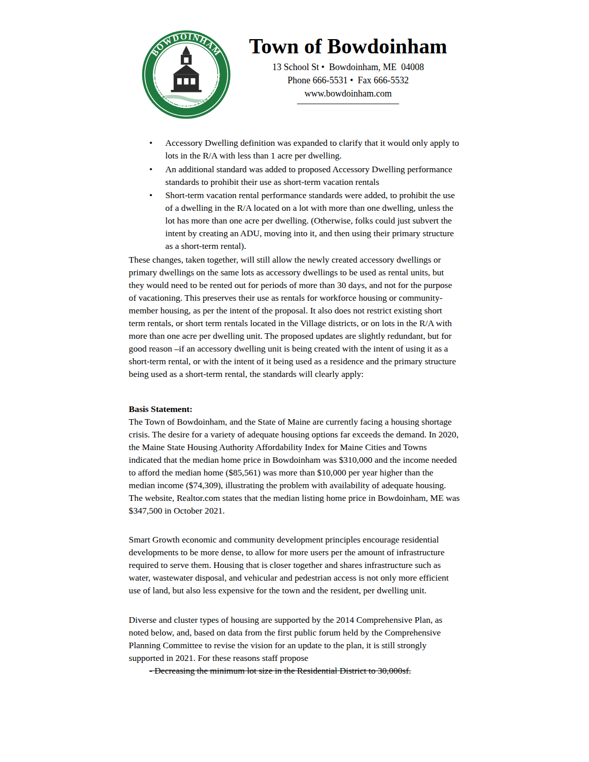BOWDOINHAM ON BEAUTIFUL MERRYMEETING BAY
Town of Bowdoinham
13 School St • Bowdoinham, ME 04008
Phone 666-5531 • Fax 666-5532
www.bowdoinham.com
Accessory Dwelling definition was expanded to clarify that it would only apply to lots in the R/A with less than 1 acre per dwelling.
An additional standard was added to proposed Accessory Dwelling performance standards to prohibit their use as short-term vacation rentals
Short-term vacation rental performance standards were added, to prohibit the use of a dwelling in the R/A located on a lot with more than one dwelling, unless the lot has more than one acre per dwelling. (Otherwise, folks could just subvert the intent by creating an ADU, moving into it, and then using their primary structure as a short-term rental).
These changes, taken together, will still allow the newly created accessory dwellings or primary dwellings on the same lots as accessory dwellings to be used as rental units, but they would need to be rented out for periods of more than 30 days, and not for the purpose of vacationing. This preserves their use as rentals for workforce housing or community-member housing, as per the intent of the proposal. It also does not restrict existing short term rentals, or short term rentals located in the Village districts, or on lots in the R/A with more than one acre per dwelling unit. The proposed updates are slightly redundant, but for good reason –if an accessory dwelling unit is being created with the intent of using it as a short-term rental, or with the intent of it being used as a residence and the primary structure being used as a short-term rental, the standards will clearly apply:
Basis Statement:
The Town of Bowdoinham, and the State of Maine are currently facing a housing shortage crisis. The desire for a variety of adequate housing options far exceeds the demand. In 2020, the Maine State Housing Authority Affordability Index for Maine Cities and Towns indicated that the median home price in Bowdoinham was $310,000 and the income needed to afford the median home ($85,561) was more than $10,000 per year higher than the median income ($74,309), illustrating the problem with availability of adequate housing. The website, Realtor.com states that the median listing home price in Bowdoinham, ME was $347,500 in October 2021.
Smart Growth economic and community development principles encourage residential developments to be more dense, to allow for more users per the amount of infrastructure required to serve them. Housing that is closer together and shares infrastructure such as water, wastewater disposal, and vehicular and pedestrian access is not only more efficient use of land, but also less expensive for the town and the resident, per dwelling unit.
Diverse and cluster types of housing are supported by the 2014 Comprehensive Plan, as noted below, and, based on data from the first public forum held by the Comprehensive Planning Committee to revise the vision for an update to the plan, it is still strongly supported in 2021. For these reasons staff propose
- Decreasing the minimum lot size in the Residential District to 30,000sf.